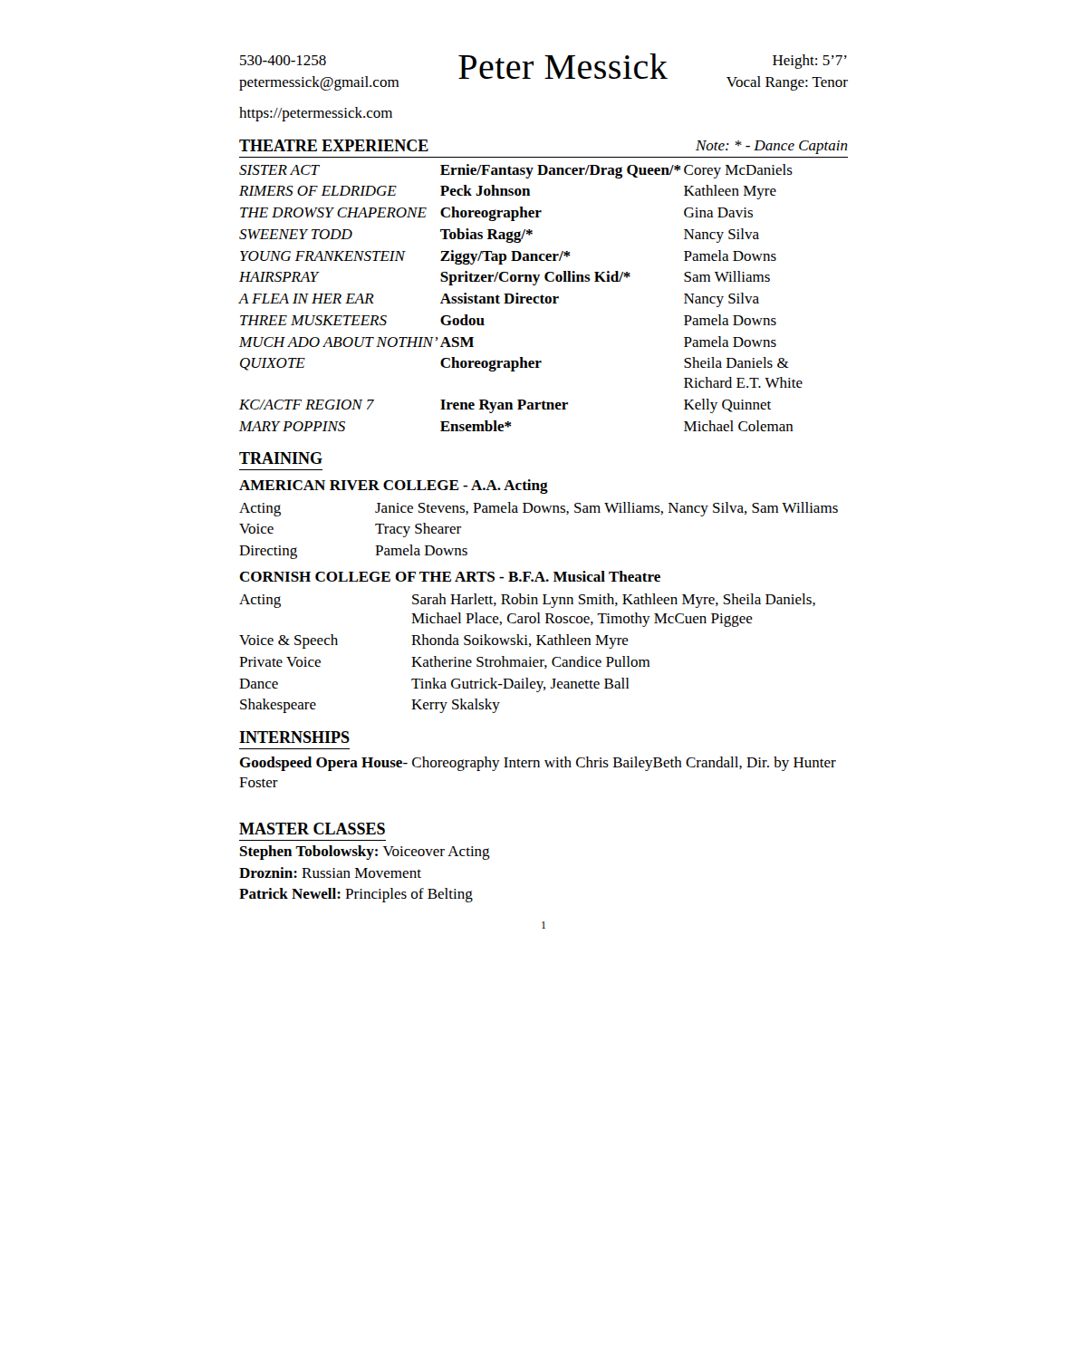530-400-1258
petermessick@gmail.com
Peter Messick
Height: 5’7’
Vocal Range: Tenor
https://petermessick.com
Theatre Experience
Note: * - Dance Captain
| SISTER ACT | Ernie/Fantasy Dancer/Drag Queen/* | Corey McDaniels |
| RIMERS OF ELDRIDGE | Peck Johnson | Kathleen Myre |
| THE DROWSY CHAPERONE | Choreographer | Gina Davis |
| SWEENEY TODD | Tobias Ragg/* | Nancy Silva |
| YOUNG FRANKENSTEIN | Ziggy/Tap Dancer/* | Pamela Downs |
| HAIRSPRAY | Spritzer/Corny Collins Kid/* | Sam Williams |
| A FLEA IN HER EAR | Assistant Director | Nancy Silva |
| THREE MUSKETEERS | Godou | Pamela Downs |
| MUCH ADO ABOUT NOTHIN’ | ASM | Pamela Downs |
| QUIXOTE | Choreographer | Sheila Daniels & Richard E.T. White |
| KC/ACTF REGION 7 | Irene Ryan Partner | Kelly Quinnet |
| MARY POPPINS | Ensemble* | Michael Coleman |
Training
AMERICAN RIVER COLLEGE - A.A. Acting
| Acting | Janice Stevens, Pamela Downs, Sam Williams, Nancy Silva, Sam Williams |
| Voice | Tracy Shearer |
| Directing | Pamela Downs |
CORNISH COLLEGE OF THE ARTS - B.F.A. Musical Theatre
| Acting | Sarah Harlett, Robin Lynn Smith, Kathleen Myre, Sheila Daniels, Michael Place, Carol Roscoe, Timothy McCuen Piggee |
| Voice & Speech | Rhonda Soikowski, Kathleen Myre |
| Private Voice | Katherine Strohmaier, Candice Pullom |
| Dance | Tinka Gutrick-Dailey, Jeanette Ball |
| Shakespeare | Kerry Skalsky |
Internships
Goodspeed Opera House- Choreography Intern with Chris BaileyBeth Crandall, Dir. by Hunter Foster
Master Classes
Stephen Tobolowsky: Voiceover Acting
Droznin: Russian Movement
Patrick Newell: Principles of Belting
1